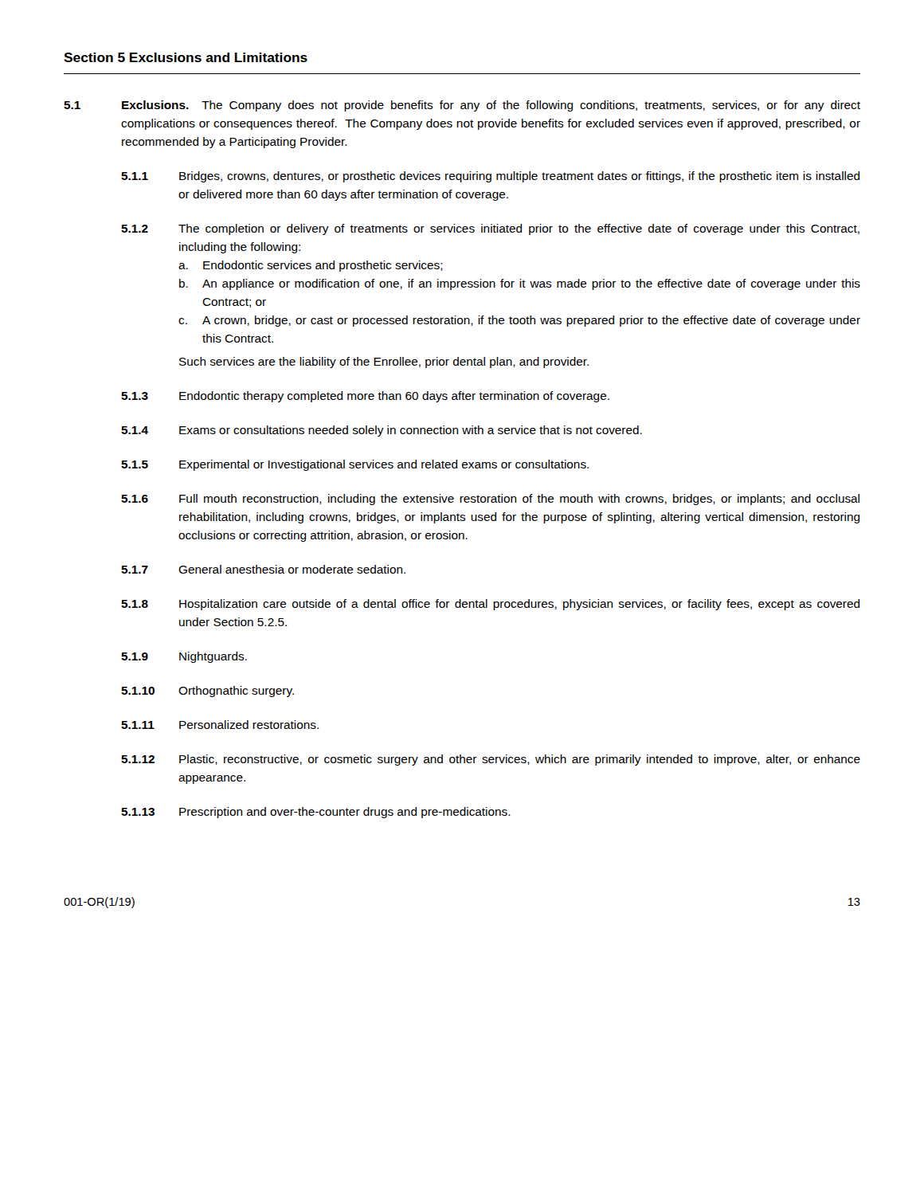Section 5 Exclusions and Limitations
5.1
Exclusions. The Company does not provide benefits for any of the following conditions, treatments, services, or for any direct complications or consequences thereof. The Company does not provide benefits for excluded services even if approved, prescribed, or recommended by a Participating Provider.
5.1.1
Bridges, crowns, dentures, or prosthetic devices requiring multiple treatment dates or fittings, if the prosthetic item is installed or delivered more than 60 days after termination of coverage.
5.1.2
The completion or delivery of treatments or services initiated prior to the effective date of coverage under this Contract, including the following:
a.
Endodontic services and prosthetic services;
b.
An appliance or modification of one, if an impression for it was made prior to the effective date of coverage under this Contract; or
c.
A crown, bridge, or cast or processed restoration, if the tooth was prepared prior to the effective date of coverage under this Contract.
Such services are the liability of the Enrollee, prior dental plan, and provider.
5.1.3
Endodontic therapy completed more than 60 days after termination of coverage.
5.1.4
Exams or consultations needed solely in connection with a service that is not covered.
5.1.5
Experimental or Investigational services and related exams or consultations.
5.1.6
Full mouth reconstruction, including the extensive restoration of the mouth with crowns, bridges, or implants; and occlusal rehabilitation, including crowns, bridges, or implants used for the purpose of splinting, altering vertical dimension, restoring occlusions or correcting attrition, abrasion, or erosion.
5.1.7
General anesthesia or moderate sedation.
5.1.8
Hospitalization care outside of a dental office for dental procedures, physician services, or facility fees, except as covered under Section 5.2.5.
5.1.9
Nightguards.
5.1.10
Orthognathic surgery.
5.1.11
Personalized restorations.
5.1.12
Plastic, reconstructive, or cosmetic surgery and other services, which are primarily intended to improve, alter, or enhance appearance.
5.1.13
Prescription and over-the-counter drugs and pre-medications.
001-OR(1/19)
13